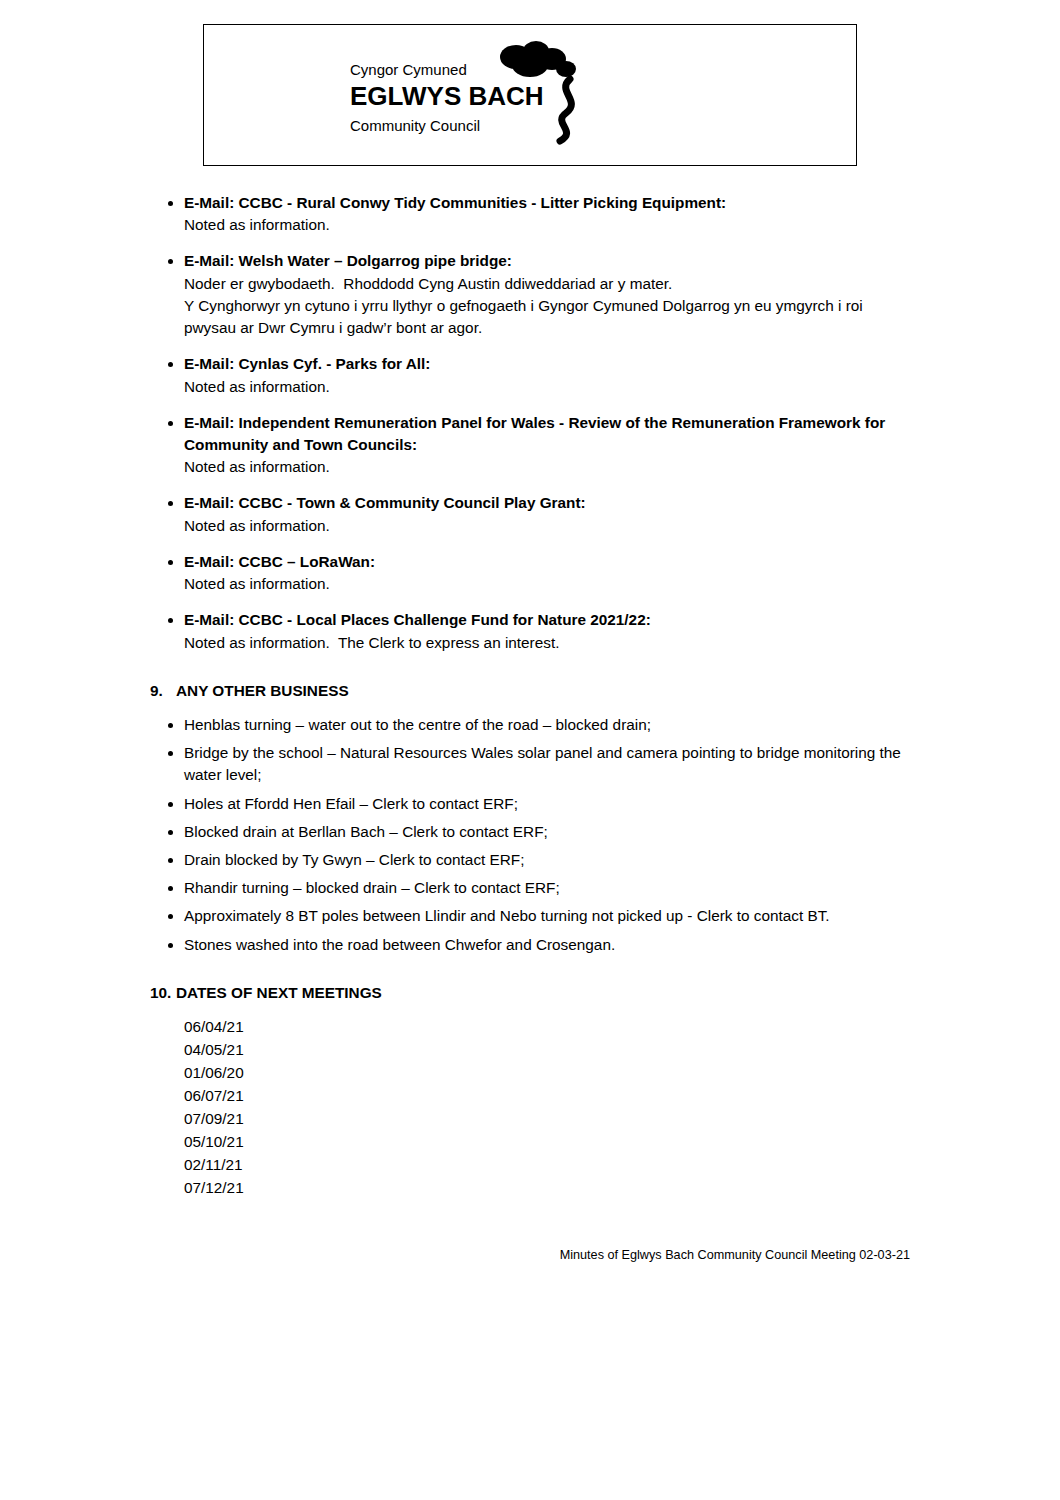Cyngor Cymuned EGLWYS BACH Community Council
E-Mail: CCBC - Rural Conwy Tidy Communities - Litter Picking Equipment:
Noted as information.
E-Mail: Welsh Water – Dolgarrog pipe bridge:
Noder er gwybodaeth. Rhoddodd Cyng Austin ddiweddariad ar y mater.
Y Cynghorwyr yn cytuno i yrru llythyr o gefnogaeth i Gyngor Cymuned Dolgarrog yn eu ymgyrch i roi pwysau ar Dwr Cymru i gadw’r bont ar agor.
E-Mail: Cynlas Cyf. - Parks for All:
Noted as information.
E-Mail: Independent Remuneration Panel for Wales - Review of the Remuneration Framework for Community and Town Councils:
Noted as information.
E-Mail: CCBC - Town & Community Council Play Grant:
Noted as information.
E-Mail: CCBC – LoRaWan:
Noted as information.
E-Mail: CCBC - Local Places Challenge Fund for Nature 2021/22:
Noted as information. The Clerk to express an interest.
9. ANY OTHER BUSINESS
Henblas turning – water out to the centre of the road – blocked drain;
Bridge by the school – Natural Resources Wales solar panel and camera pointing to bridge monitoring the water level;
Holes at Ffordd Hen Efail – Clerk to contact ERF;
Blocked drain at Berllan Bach – Clerk to contact ERF;
Drain blocked by Ty Gwyn – Clerk to contact ERF;
Rhandir turning – blocked drain – Clerk to contact ERF;
Approximately 8 BT poles between Llindir and Nebo turning not picked up - Clerk to contact BT.
Stones washed into the road between Chwefor and Crosengan.
10. DATES OF NEXT MEETINGS
06/04/21
04/05/21
01/06/20
06/07/21
07/09/21
05/10/21
02/11/21
07/12/21
Minutes of Eglwys Bach Community Council Meeting 02-03-21